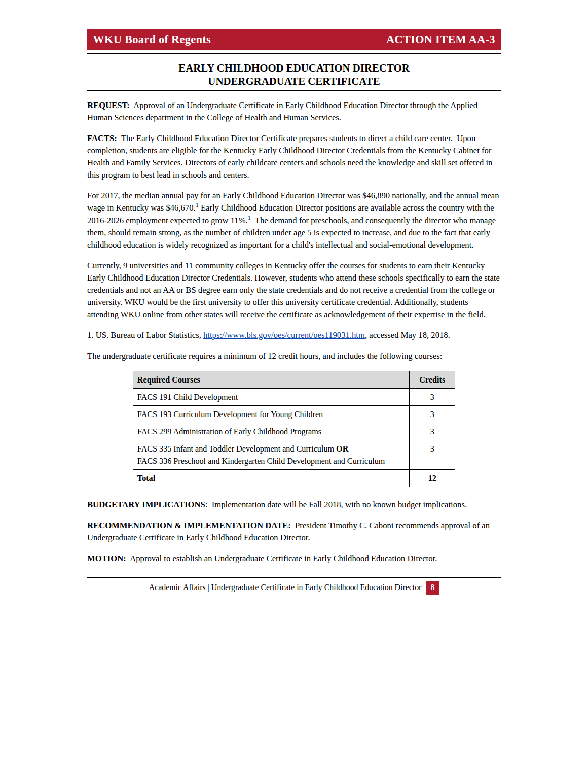WKU Board of Regents ACTION ITEM AA-3
Early Childhood Education Director
Undergraduate Certificate
REQUEST: Approval of an Undergraduate Certificate in Early Childhood Education Director through the Applied Human Sciences department in the College of Health and Human Services.
FACTS: The Early Childhood Education Director Certificate prepares students to direct a child care center. Upon completion, students are eligible for the Kentucky Early Childhood Director Credentials from the Kentucky Cabinet for Health and Family Services. Directors of early childcare centers and schools need the knowledge and skill set offered in this program to best lead in schools and centers.
For 2017, the median annual pay for an Early Childhood Education Director was $46,890 nationally, and the annual mean wage in Kentucky was $46,670.1 Early Childhood Education Director positions are available across the country with the 2016-2026 employment expected to grow 11%.1 The demand for preschools, and consequently the director who manage them, should remain strong, as the number of children under age 5 is expected to increase, and due to the fact that early childhood education is widely recognized as important for a child's intellectual and social-emotional development.
Currently, 9 universities and 11 community colleges in Kentucky offer the courses for students to earn their Kentucky Early Childhood Education Director Credentials. However, students who attend these schools specifically to earn the state credentials and not an AA or BS degree earn only the state credentials and do not receive a credential from the college or university. WKU would be the first university to offer this university certificate credential. Additionally, students attending WKU online from other states will receive the certificate as acknowledgement of their expertise in the field.
1. US. Bureau of Labor Statistics, https://www.bls.gov/oes/current/oes119031.htm, accessed May 18, 2018.
The undergraduate certificate requires a minimum of 12 credit hours, and includes the following courses:
| Required Courses | Credits |
| --- | --- |
| FACS 191 Child Development | 3 |
| FACS 193 Curriculum Development for Young Children | 3 |
| FACS 299 Administration of Early Childhood Programs | 3 |
| FACS 335 Infant and Toddler Development and Curriculum OR FACS 336 Preschool and Kindergarten Child Development and Curriculum | 3 |
| Total | 12 |
BUDGETARY IMPLICATIONS: Implementation date will be Fall 2018, with no known budget implications.
RECOMMENDATION & IMPLEMENTATION DATE: President Timothy C. Caboni recommends approval of an Undergraduate Certificate in Early Childhood Education Director.
MOTION: Approval to establish an Undergraduate Certificate in Early Childhood Education Director.
Academic Affairs | Undergraduate Certificate in Early Childhood Education Director 8